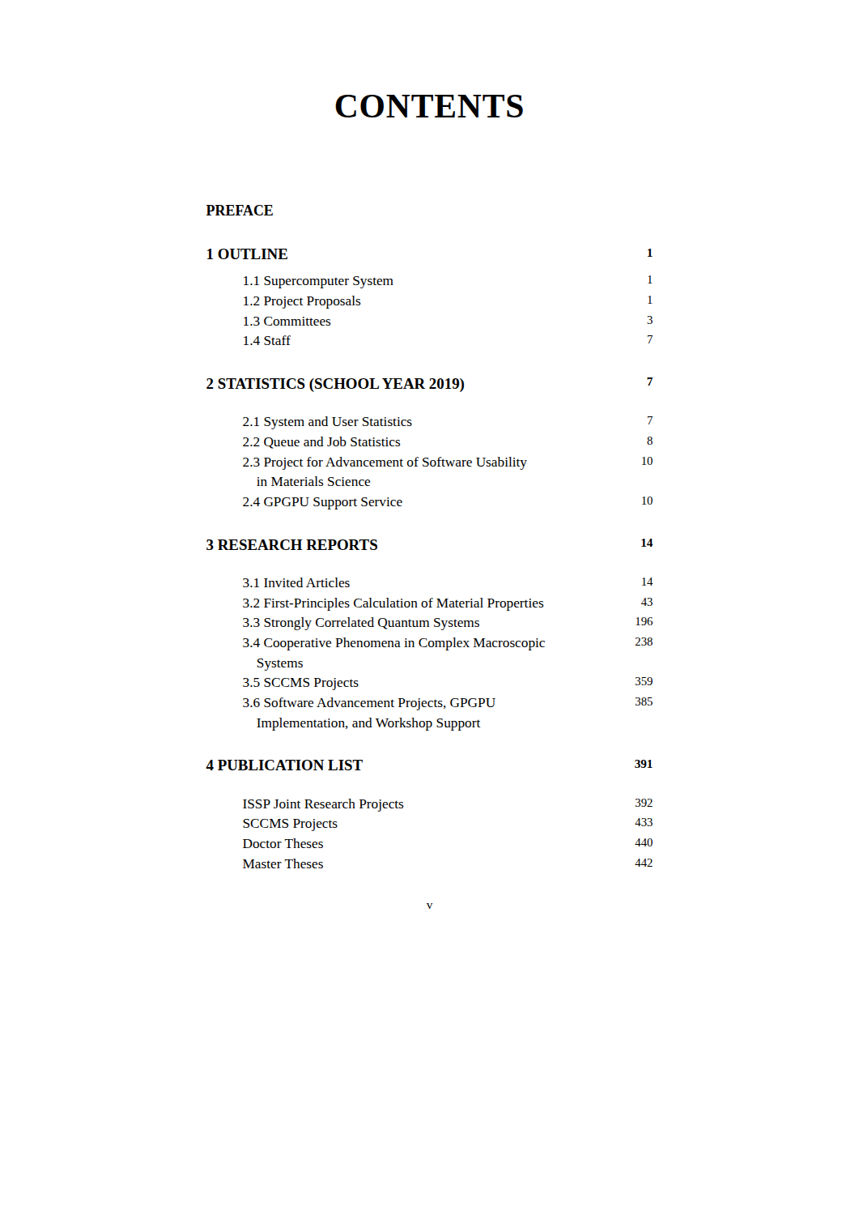CONTENTS
| PREFACE | |
| 1 OUTLINE | 1 |
| 1.1 Supercomputer System | 1 |
| 1.2 Project Proposals | 1 |
| 1.3 Committees | 3 |
| 1.4 Staff | 7 |
| 2 STATISTICS (SCHOOL YEAR 2019) | 7 |
| 2.1 System and User Statistics | 7 |
| 2.2 Queue and Job Statistics | 8 |
| 2.3 Project for Advancement of Software Usability | 10 |
| in Materials Science | |
| 2.4 GPGPU Support Service | 10 |
| 3 RESEARCH REPORTS | 14 |
| 3.1 Invited Articles | 14 |
| 3.2 First-Principles Calculation of Material Properties | 43 |
| 3.3 Strongly Correlated Quantum Systems | 196 |
| 3.4 Cooperative Phenomena in Complex Macroscopic | 238 |
| Systems | |
| 3.5 SCCMS Projects | 359 |
| 3.6 Software Advancement Projects, GPGPU | 385 |
| Implementation, and Workshop Support | |
| 4 PUBLICATION LIST | 391 |
| ISSP Joint Research Projects | 392 |
| SCCMS Projects | 433 |
| Doctor Theses | 440 |
| Master Theses | 442 |
v